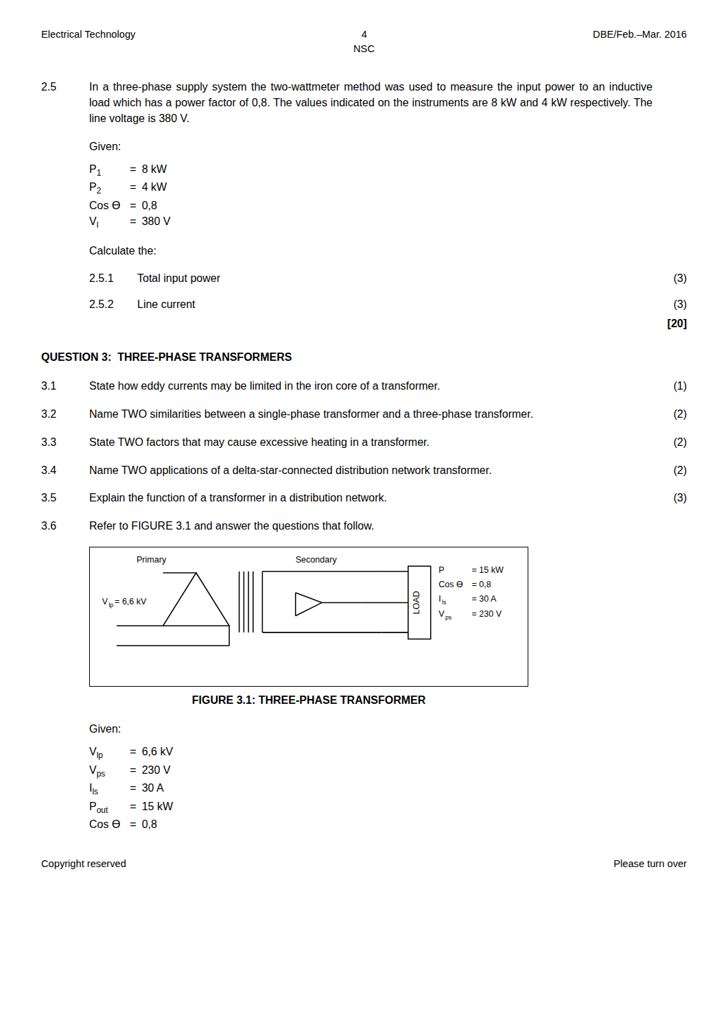Electrical Technology
4
DBE/Feb.–Mar. 2016
NSC
2.5
In a three-phase supply system the two-wattmeter method was used to measure the input power to an inductive load which has a power factor of 0,8. The values indicated on the instruments are 8 kW and 4 kW respectively. The line voltage is 380 V.
Given:
| P 1 | = | 8 kW |
| P 2 | = | 4 kW |
| Cos Ө | = | 0,8 |
| V l | = | 380 V |
Calculate the:
2.5.1
Total input power
(3)
2.5.2
Line current
(3)
[20]
QUESTION 3: THREE-PHASE TRANSFORMERS
3.1
State how eddy currents may be limited in the iron core of a transformer.
(1)
3.2
Name TWO similarities between a single-phase transformer and a three-phase transformer.
(2)
3.3
State TWO factors that may cause excessive heating in a transformer.
(2)
3.4
Name TWO applications of a delta-star-connected distribution network transformer.
(2)
3.5
Explain the function of a transformer in a distribution network.
(3)
3.6
Refer to FIGURE 3.1 and answer the questions that follow.
Primary Secondary V lp = 6,6 kV LOAD P = 15 kW Cos Ө = 0,8 I ls = 30 A V ps = 230 V
FIGURE 3.1: THREE-PHASE TRANSFORMER
Given:
| V lp | = | 6,6 kV |
| V ps | = | 230 V |
| I ls | = | 30 A |
| P out | = | 15 kW |
| Cos Ө | = | 0,8 |
Copyright reserved
Please turn over